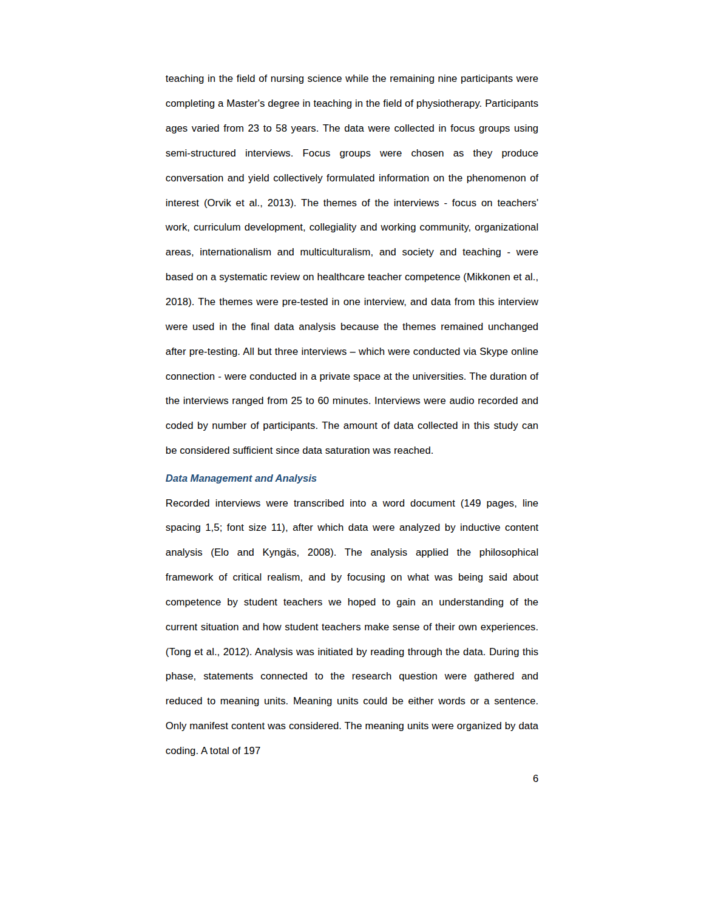teaching in the field of nursing science while the remaining nine participants were completing a Master's degree in teaching in the field of physiotherapy. Participants ages varied from 23 to 58 years. The data were collected in focus groups using semi-structured interviews. Focus groups were chosen as they produce conversation and yield collectively formulated information on the phenomenon of interest (Orvik et al., 2013). The themes of the interviews - focus on teachers' work, curriculum development, collegiality and working community, organizational areas, internationalism and multiculturalism, and society and teaching - were based on a systematic review on healthcare teacher competence (Mikkonen et al., 2018). The themes were pre-tested in one interview, and data from this interview were used in the final data analysis because the themes remained unchanged after pre-testing. All but three interviews – which were conducted via Skype online connection - were conducted in a private space at the universities. The duration of the interviews ranged from 25 to 60 minutes. Interviews were audio recorded and coded by number of participants. The amount of data collected in this study can be considered sufficient since data saturation was reached.
Data Management and Analysis
Recorded interviews were transcribed into a word document (149 pages, line spacing 1,5; font size 11), after which data were analyzed by inductive content analysis (Elo and Kyngäs, 2008). The analysis applied the philosophical framework of critical realism, and by focusing on what was being said about competence by student teachers we hoped to gain an understanding of the current situation and how student teachers make sense of their own experiences. (Tong et al., 2012). Analysis was initiated by reading through the data. During this phase, statements connected to the research question were gathered and reduced to meaning units. Meaning units could be either words or a sentence. Only manifest content was considered. The meaning units were organized by data coding. A total of 197
6